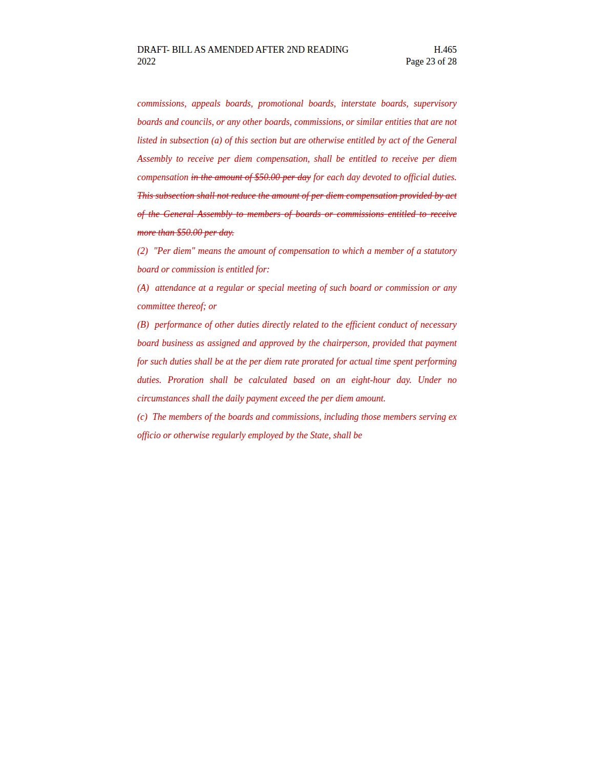DRAFT- BILL AS AMENDED AFTER 2ND READING
2022
H.465
Page 23 of 28
commissions, appeals boards, promotional boards, interstate boards, supervisory boards and councils, or any other boards, commissions, or similar entities that are not listed in subsection (a) of this section but are otherwise entitled by act of the General Assembly to receive per diem compensation, shall be entitled to receive per diem compensation in the amount of $50.00 per day for each day devoted to official duties. This subsection shall not reduce the amount of per diem compensation provided by act of the General Assembly to members of boards or commissions entitled to receive more than $50.00 per day.
(2) "Per diem" means the amount of compensation to which a member of a statutory board or commission is entitled for:
(A) attendance at a regular or special meeting of such board or commission or any committee thereof; or
(B) performance of other duties directly related to the efficient conduct of necessary board business as assigned and approved by the chairperson, provided that payment for such duties shall be at the per diem rate prorated for actual time spent performing duties. Proration shall be calculated based on an eight-hour day. Under no circumstances shall the daily payment exceed the per diem amount.
(c) The members of the boards and commissions, including those members serving ex officio or otherwise regularly employed by the State, shall be